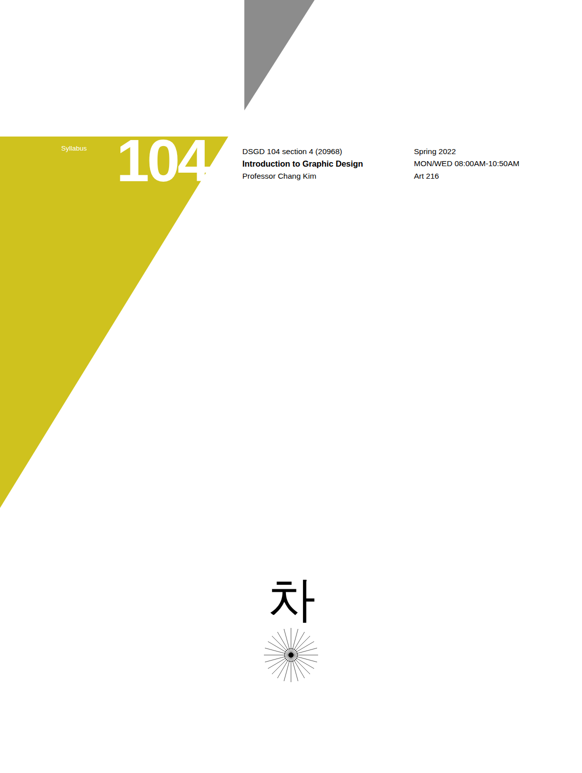104
Syllabus
| DSGD 104 section 4 (20968) | Spring 2022 |
| Introduction to Graphic Design | MON/WED 08:00AM-10:50AM |
| Professor Chang Kim | Art 216 |
차